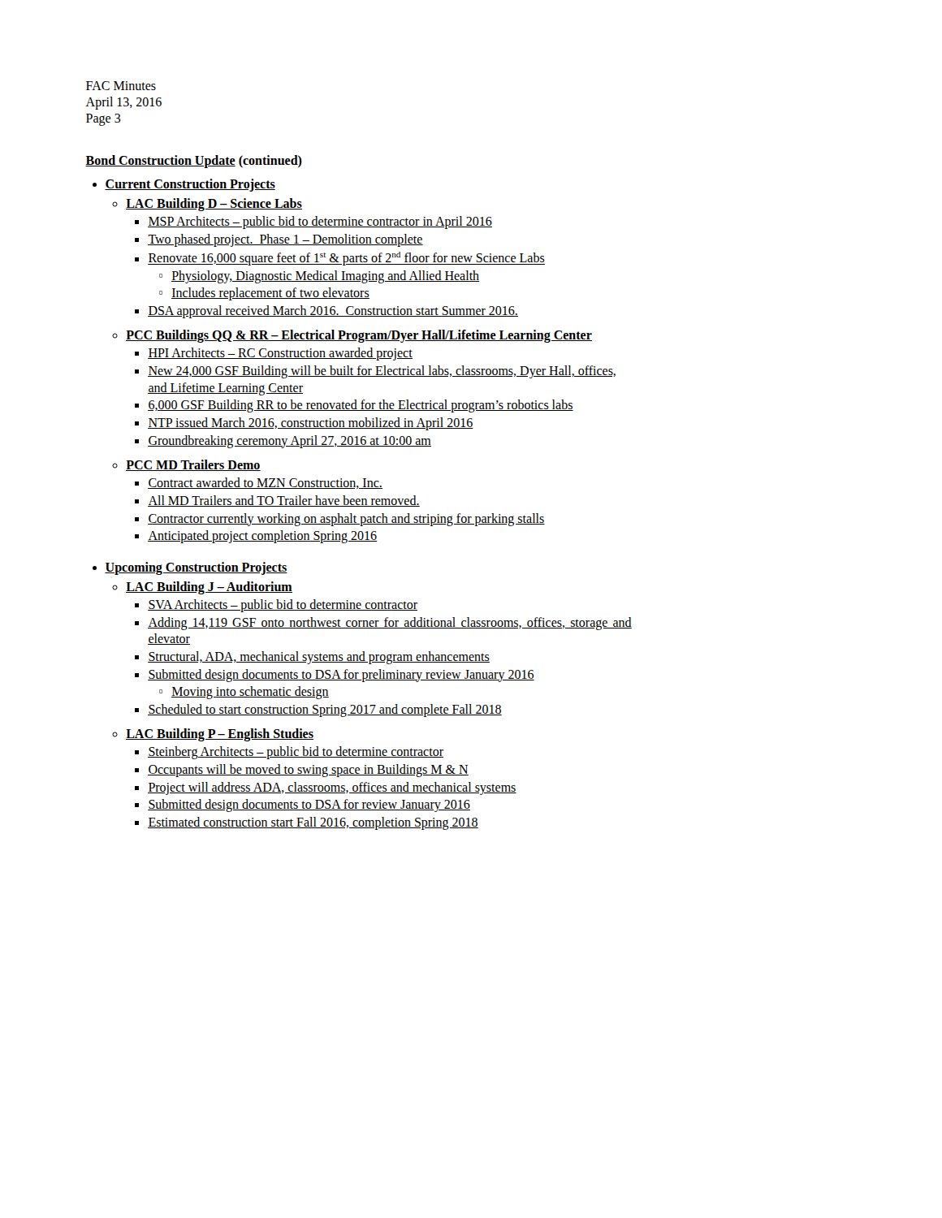FAC Minutes
April 13, 2016
Page 3
Bond Construction Update
(continued)
Current Construction Projects
LAC Building D – Science Labs
MSP Architects – public bid to determine contractor in April 2016
Two phased project. Phase 1 – Demolition complete
Renovate 16,000 square feet of 1st & parts of 2nd floor for new Science Labs
Physiology, Diagnostic Medical Imaging and Allied Health
Includes replacement of two elevators
DSA approval received March 2016. Construction start Summer 2016.
PCC Buildings QQ & RR – Electrical Program/Dyer Hall/Lifetime Learning Center
HPI Architects – RC Construction awarded project
New 24,000 GSF Building will be built for Electrical labs, classrooms, Dyer Hall, offices, and Lifetime Learning Center
6,000 GSF Building RR to be renovated for the Electrical program’s robotics labs
NTP issued March 2016, construction mobilized in April 2016
Groundbreaking ceremony April 27, 2016 at 10:00 am
PCC MD Trailers Demo
Contract awarded to MZN Construction, Inc.
All MD Trailers and TO Trailer have been removed.
Contractor currently working on asphalt patch and striping for parking stalls
Anticipated project completion Spring 2016
Upcoming Construction Projects
LAC Building J – Auditorium
SVA Architects – public bid to determine contractor
Adding 14,119 GSF onto northwest corner for additional classrooms, offices, storage and elevator
Structural, ADA, mechanical systems and program enhancements
Submitted design documents to DSA for preliminary review January 2016
Moving into schematic design
Scheduled to start construction Spring 2017 and complete Fall 2018
LAC Building P – English Studies
Steinberg Architects – public bid to determine contractor
Occupants will be moved to swing space in Buildings M & N
Project will address ADA, classrooms, offices and mechanical systems
Submitted design documents to DSA for review January 2016
Estimated construction start Fall 2016, completion Spring 2018